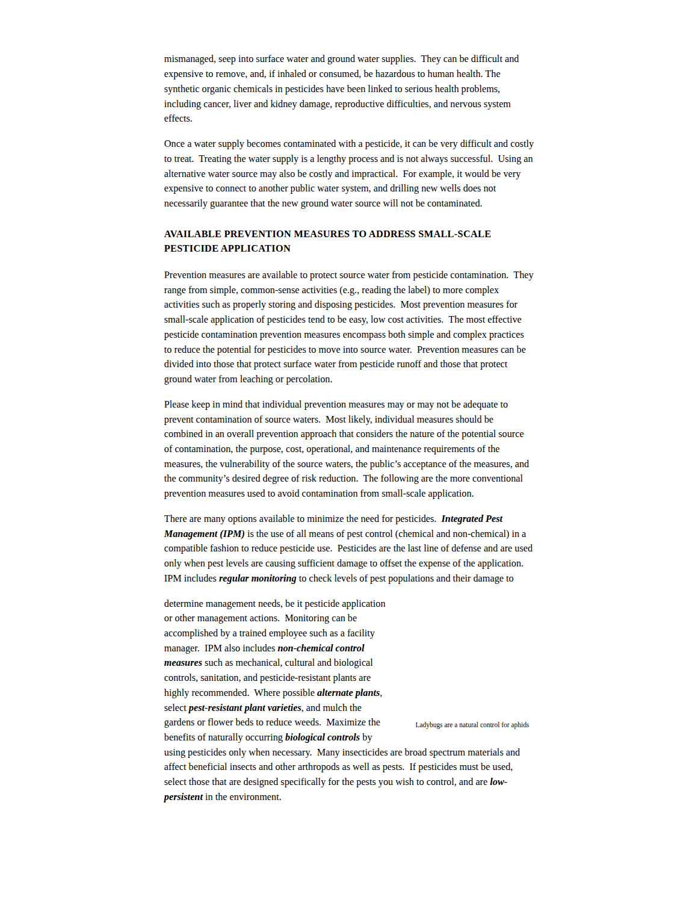mismanaged, seep into surface water and ground water supplies. They can be difficult and expensive to remove, and, if inhaled or consumed, be hazardous to human health. The synthetic organic chemicals in pesticides have been linked to serious health problems, including cancer, liver and kidney damage, reproductive difficulties, and nervous system effects.
Once a water supply becomes contaminated with a pesticide, it can be very difficult and costly to treat. Treating the water supply is a lengthy process and is not always successful. Using an alternative water source may also be costly and impractical. For example, it would be very expensive to connect to another public water system, and drilling new wells does not necessarily guarantee that the new ground water source will not be contaminated.
Available Prevention Measures to Address Small-Scale Pesticide Application
Prevention measures are available to protect source water from pesticide contamination. They range from simple, common-sense activities (e.g., reading the label) to more complex activities such as properly storing and disposing pesticides. Most prevention measures for small-scale application of pesticides tend to be easy, low cost activities. The most effective pesticide contamination prevention measures encompass both simple and complex practices to reduce the potential for pesticides to move into source water. Prevention measures can be divided into those that protect surface water from pesticide runoff and those that protect ground water from leaching or percolation.
Please keep in mind that individual prevention measures may or may not be adequate to prevent contamination of source waters. Most likely, individual measures should be combined in an overall prevention approach that considers the nature of the potential source of contamination, the purpose, cost, operational, and maintenance requirements of the measures, the vulnerability of the source waters, the public’s acceptance of the measures, and the community’s desired degree of risk reduction. The following are the more conventional prevention measures used to avoid contamination from small-scale application.
There are many options available to minimize the need for pesticides. Integrated Pest Management (IPM) is the use of all means of pest control (chemical and non-chemical) in a compatible fashion to reduce pesticide use. Pesticides are the last line of defense and are used only when pest levels are causing sufficient damage to offset the expense of the application. IPM includes regular monitoring to check levels of pest populations and their damage to
Ladybugs are a natural control for aphids
determine management needs, be it pesticide application or other management actions. Monitoring can be accomplished by a trained employee such as a facility manager. IPM also includes non-chemical control measures such as mechanical, cultural and biological controls, sanitation, and pesticide-resistant plants are highly recommended. Where possible alternate plants, select pest-resistant plant varieties, and mulch the gardens or flower beds to reduce weeds. Maximize the benefits of naturally occurring biological controls by using pesticides only when necessary. Many insecticides are broad spectrum materials and affect beneficial insects and other arthropods as well as pests. If pesticides must be used, select those that are designed specifically for the pests you wish to control, and are low-persistent in the environment.